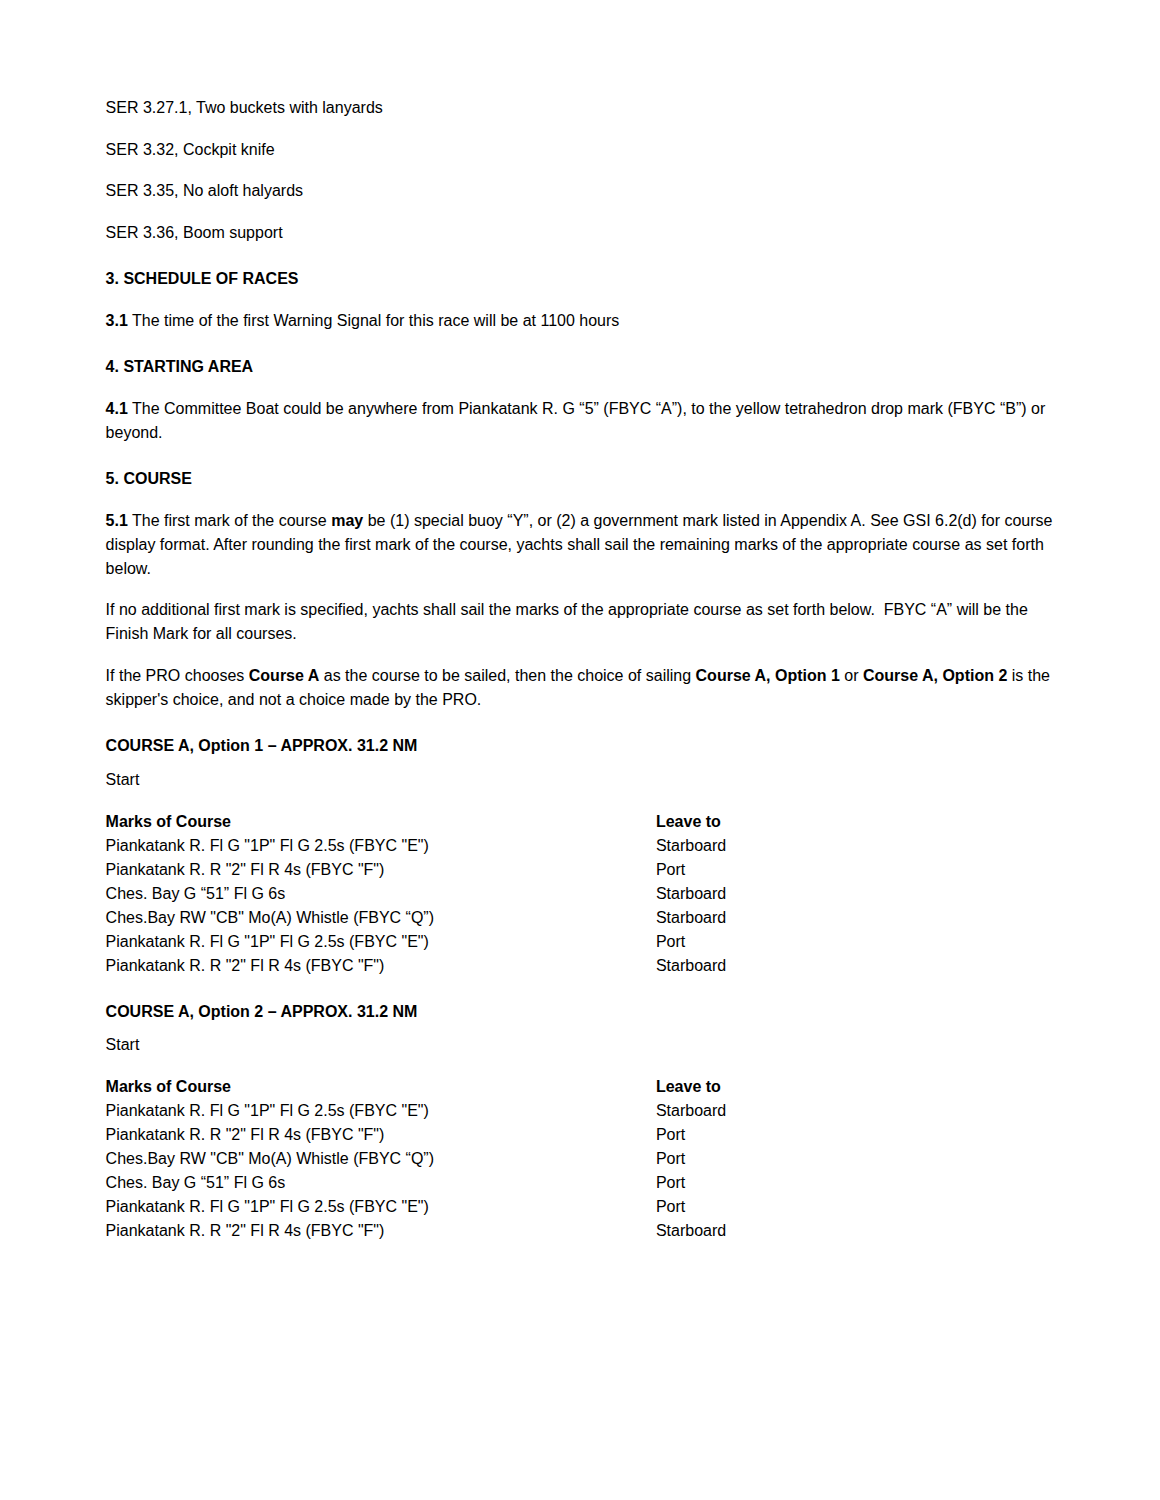SER 3.27.1, Two buckets with lanyards
SER 3.32, Cockpit knife
SER 3.35, No aloft halyards
SER 3.36, Boom support
3. SCHEDULE OF RACES
3.1 The time of the first Warning Signal for this race will be at 1100 hours
4. STARTING AREA
4.1 The Committee Boat could be anywhere from Piankatank R. G “5” (FBYC “A”), to the yellow tetrahedron drop mark (FBYC “B”) or beyond.
5. COURSE
5.1 The first mark of the course may be (1) special buoy “Y”, or (2) a government mark listed in Appendix A. See GSI 6.2(d) for course display format. After rounding the first mark of the course, yachts shall sail the remaining marks of the appropriate course as set forth below.
If no additional first mark is specified, yachts shall sail the marks of the appropriate course as set forth below. FBYC “A” will be the Finish Mark for all courses.
If the PRO chooses Course A as the course to be sailed, then the choice of sailing Course A, Option 1 or Course A, Option 2 is the skipper's choice, and not a choice made by the PRO.
COURSE A, Option 1 – APPROX. 31.2 NM
Start
| Marks of Course | Leave to |
| --- | --- |
| Piankatank R. Fl G "1P" Fl G 2.5s (FBYC "E") | Starboard |
| Piankatank R. R "2" Fl R 4s (FBYC "F") | Port |
| Ches. Bay G “51” Fl G 6s | Starboard |
| Ches.Bay RW "CB" Mo(A) Whistle (FBYC “Q”) | Starboard |
| Piankatank R. Fl G "1P" Fl G 2.5s (FBYC "E") | Port |
| Piankatank R. R "2" Fl R 4s (FBYC "F") | Starboard |
COURSE A, Option 2 – APPROX. 31.2 NM
Start
| Marks of Course | Leave to |
| --- | --- |
| Piankatank R. Fl G "1P" Fl G 2.5s (FBYC "E") | Starboard |
| Piankatank R. R "2" Fl R 4s (FBYC "F") | Port |
| Ches.Bay RW "CB" Mo(A) Whistle (FBYC “Q”) | Port |
| Ches. Bay G “51” Fl G 6s | Port |
| Piankatank R. Fl G "1P" Fl G 2.5s (FBYC "E") | Port |
| Piankatank R. R "2" Fl R 4s (FBYC "F") | Starboard |